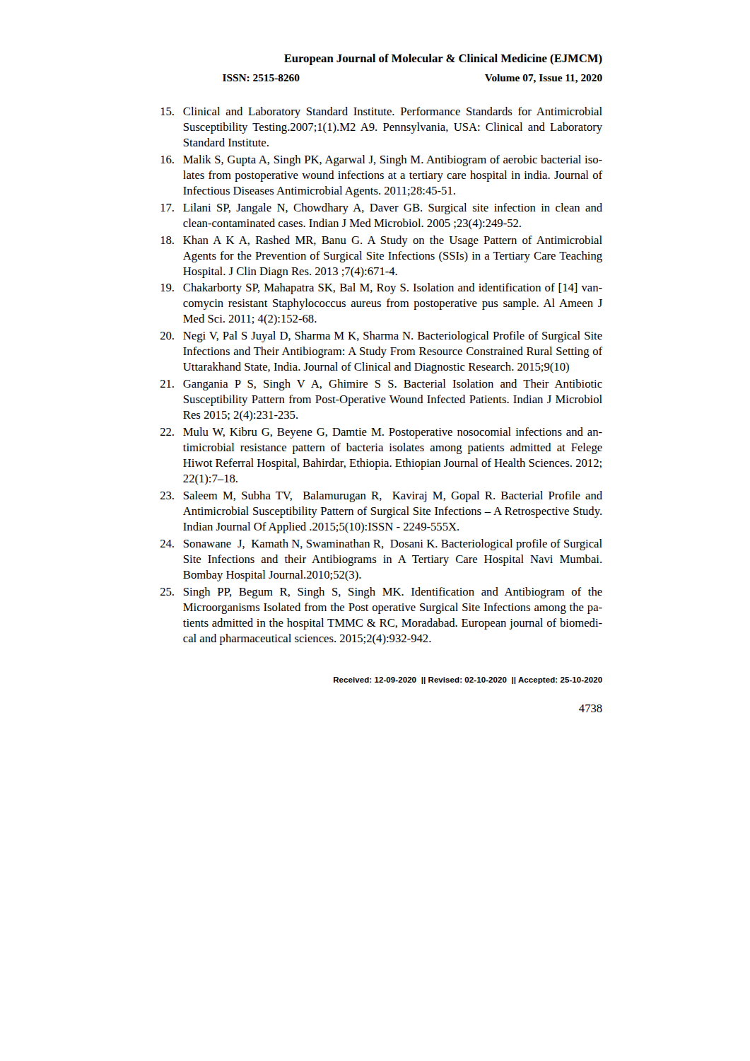European Journal of Molecular & Clinical Medicine (EJMCM)
ISSN: 2515-8260 Volume 07, Issue 11, 2020
15. Clinical and Laboratory Standard Institute. Performance Standards for Antimicrobial Susceptibility Testing.2007;1(1).M2 A9. Pennsylvania, USA: Clinical and Laboratory Standard Institute.
16. Malik S, Gupta A, Singh PK, Agarwal J, Singh M. Antibiogram of aerobic bacterial isolates from postoperative wound infections at a tertiary care hospital in india. Journal of Infectious Diseases Antimicrobial Agents. 2011;28:45-51.
17. Lilani SP, Jangale N, Chowdhary A, Daver GB. Surgical site infection in clean and clean-contaminated cases. Indian J Med Microbiol. 2005 ;23(4):249-52.
18. Khan A K A, Rashed MR, Banu G. A Study on the Usage Pattern of Antimicrobial Agents for the Prevention of Surgical Site Infections (SSIs) in a Tertiary Care Teaching Hospital. J Clin Diagn Res. 2013 ;7(4):671-4.
19. Chakarborty SP, Mahapatra SK, Bal M, Roy S. Isolation and identification of [14] vancomycin resistant Staphylococcus aureus from postoperative pus sample. Al Ameen J Med Sci. 2011; 4(2):152-68.
20. Negi V, Pal S Juyal D, Sharma M K, Sharma N. Bacteriological Profile of Surgical Site Infections and Their Antibiogram: A Study From Resource Constrained Rural Setting of Uttarakhand State, India. Journal of Clinical and Diagnostic Research. 2015;9(10)
21. Gangania P S, Singh V A, Ghimire S S. Bacterial Isolation and Their Antibiotic Susceptibility Pattern from Post-Operative Wound Infected Patients. Indian J Microbiol Res 2015; 2(4):231-235.
22. Mulu W, Kibru G, Beyene G, Damtie M. Postoperative nosocomial infections and antimicrobial resistance pattern of bacteria isolates among patients admitted at Felege Hiwot Referral Hospital, Bahirdar, Ethiopia. Ethiopian Journal of Health Sciences. 2012; 22(1):7–18.
23. Saleem M, Subha TV, Balamurugan R, Kaviraj M, Gopal R. Bacterial Profile and Antimicrobial Susceptibility Pattern of Surgical Site Infections – A Retrospective Study. Indian Journal Of Applied .2015;5(10):ISSN - 2249-555X.
24. Sonawane J, Kamath N, Swaminathan R, Dosani K. Bacteriological profile of Surgical Site Infections and their Antibiograms in A Tertiary Care Hospital Navi Mumbai. Bombay Hospital Journal.2010;52(3).
25. Singh PP, Begum R, Singh S, Singh MK. Identification and Antibiogram of the Microorganisms Isolated from the Post operative Surgical Site Infections among the patients admitted in the hospital TMMC & RC, Moradabad. European journal of biomedical and pharmaceutical sciences. 2015;2(4):932-942.
Received: 12-09-2020 || Revised: 02-10-2020 || Accepted: 25-10-2020
4738